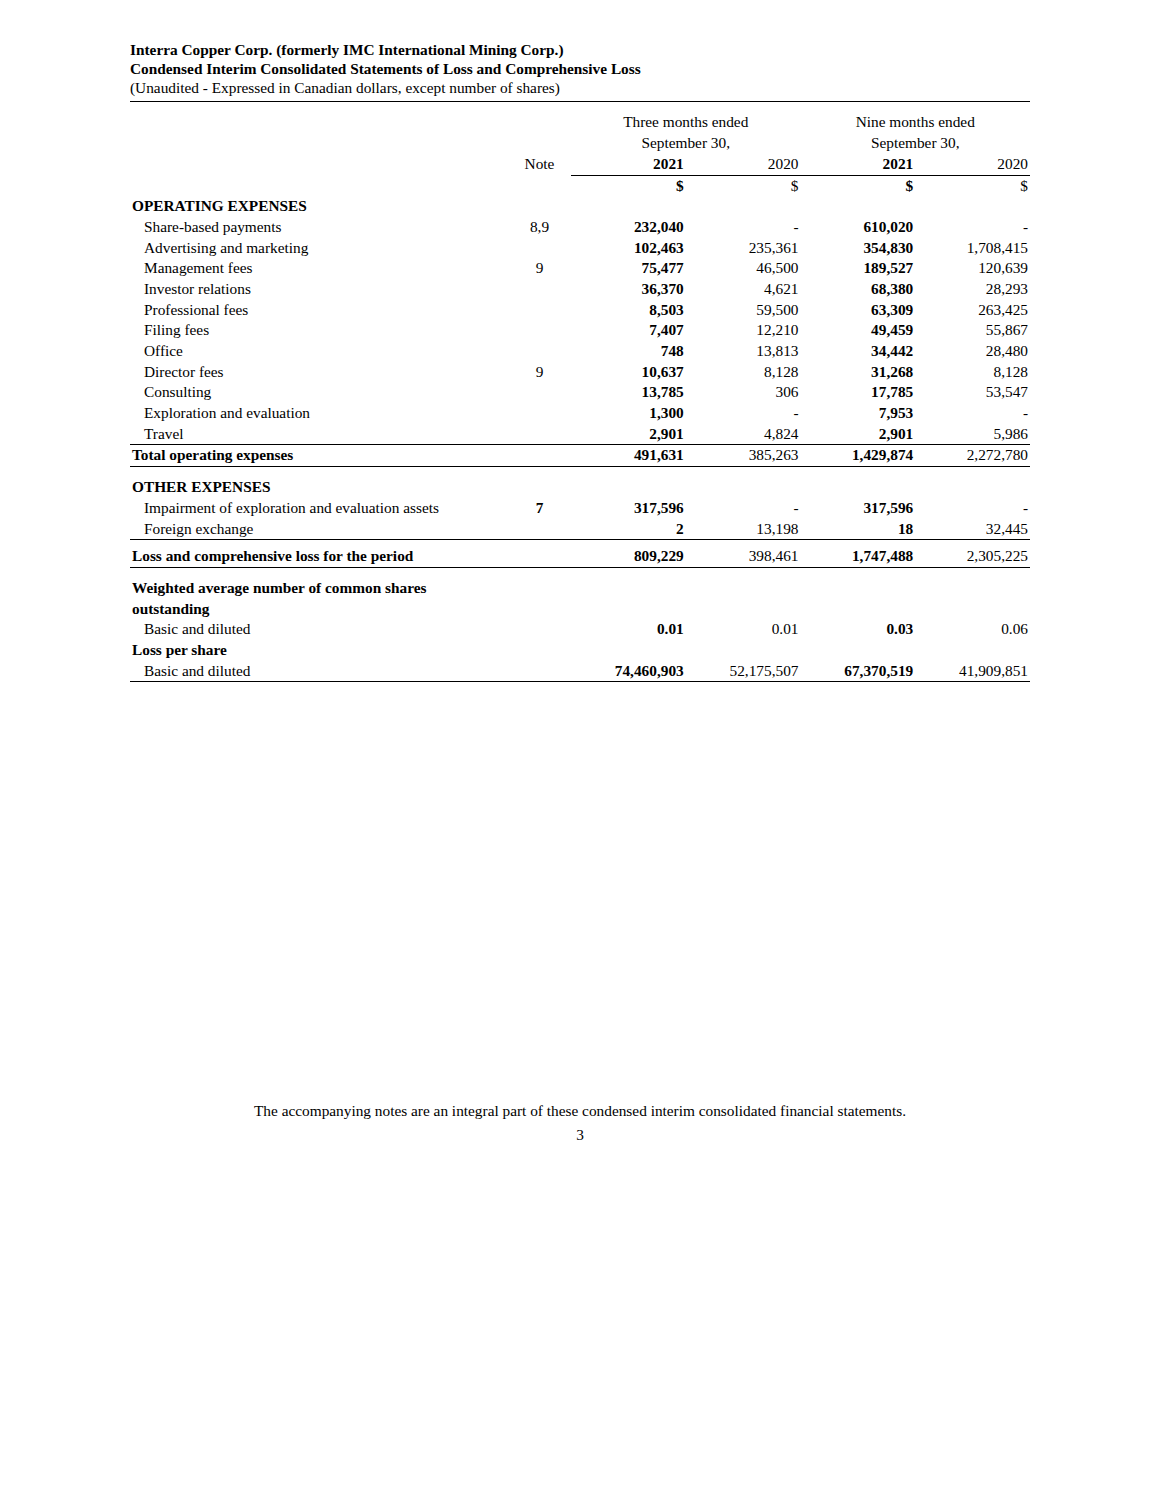Interra Copper Corp. (formerly IMC International Mining Corp.)
Condensed Interim Consolidated Statements of Loss and Comprehensive Loss
(Unaudited - Expressed in Canadian dollars, except number of shares)
| | | Three months ended | Nine months ended |
| | | September 30, | September 30, |
| | Note | 2021 | 2020 | 2021 | 2020 |
| | | $ | $ | $ | $ |
| OPERATING EXPENSES | | | | | |
| Share-based payments | 8,9 | 232,040 | - | 610,020 | - |
| Advertising and marketing | | 102,463 | 235,361 | 354,830 | 1,708,415 |
| Management fees | 9 | 75,477 | 46,500 | 189,527 | 120,639 |
| Investor relations | | 36,370 | 4,621 | 68,380 | 28,293 |
| Professional fees | | 8,503 | 59,500 | 63,309 | 263,425 |
| Filing fees | | 7,407 | 12,210 | 49,459 | 55,867 |
| Office | | 748 | 13,813 | 34,442 | 28,480 |
| Director fees | 9 | 10,637 | 8,128 | 31,268 | 8,128 |
| Consulting | | 13,785 | 306 | 17,785 | 53,547 |
| Exploration and evaluation | | 1,300 | - | 7,953 | - |
| Travel | | 2,901 | 4,824 | 2,901 | 5,986 |
| Total operating expenses | | 491,631 | 385,263 | 1,429,874 | 2,272,780 |
| OTHER EXPENSES | | | | | |
| Impairment of exploration and evaluation assets | 7 | 317,596 | - | 317,596 | - |
| Foreign exchange | | 2 | 13,198 | 18 | 32,445 |
| Loss and comprehensive loss for the period | | 809,229 | 398,461 | 1,747,488 | 2,305,225 |
| Weighted average number of common shares | | | | | |
| outstanding | | | | | |
| Basic and diluted | | 0.01 | 0.01 | 0.03 | 0.06 |
| Loss per share | | | | | |
| Basic and diluted | | 74,460,903 | 52,175,507 | 67,370,519 | 41,909,851 |
The accompanying notes are an integral part of these condensed interim consolidated financial statements.
3